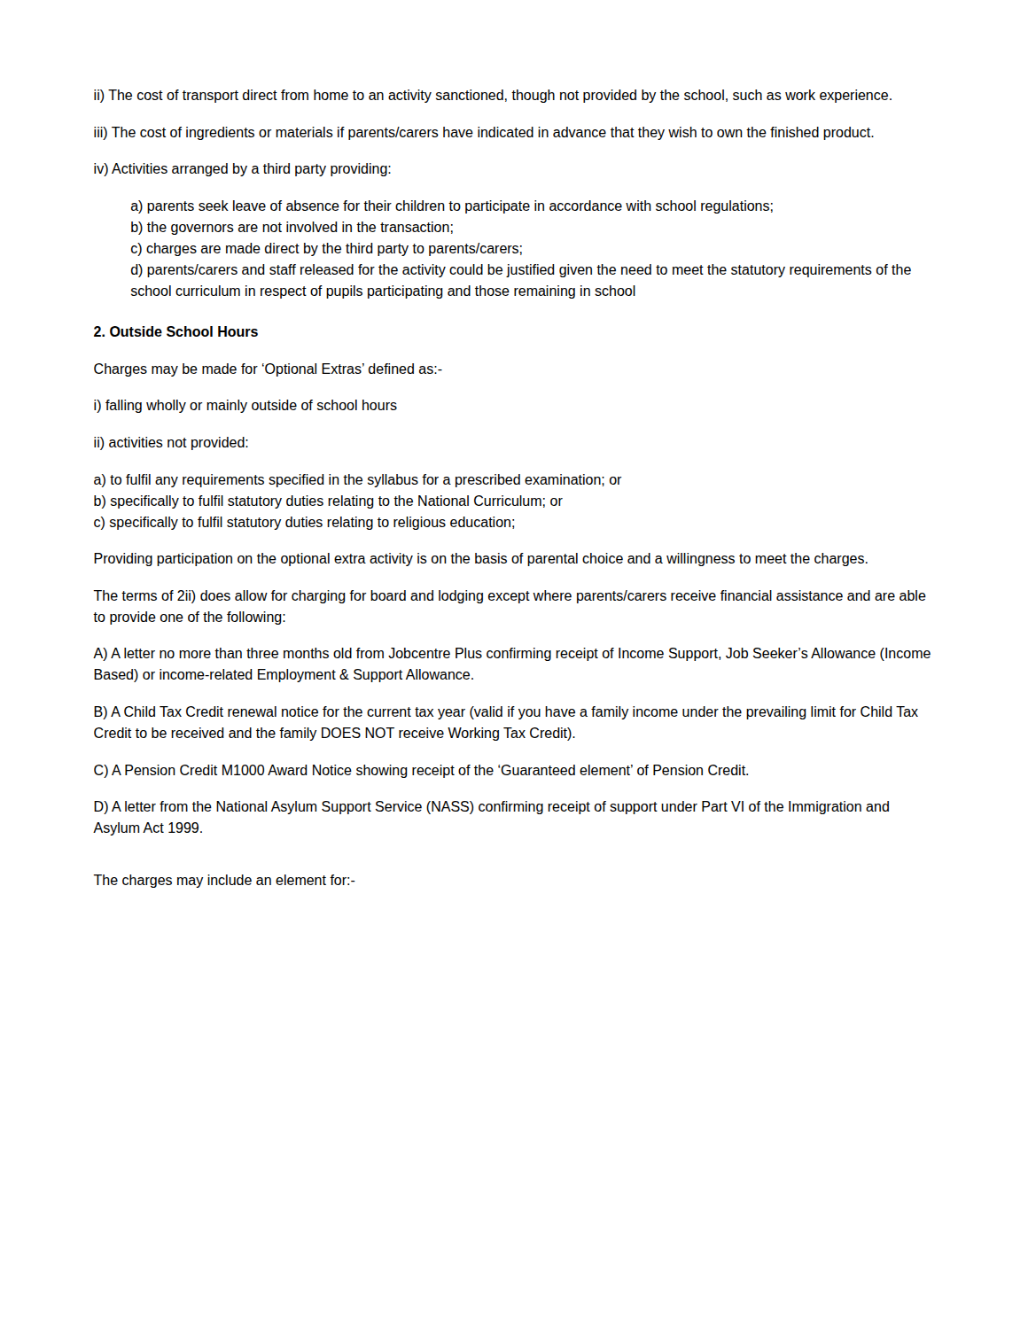ii) The cost of transport direct from home to an activity sanctioned, though not provided by the school, such as work experience.
iii) The cost of ingredients or materials if parents/carers have indicated in advance that they wish to own the finished product.
iv) Activities arranged by a third party providing:
a) parents seek leave of absence for their children to participate in accordance with school regulations;
b) the governors are not involved in the transaction;
c) charges are made direct by the third party to parents/carers;
d) parents/carers and staff released for the activity could be justified given the need to meet the statutory requirements of the school curriculum in respect of pupils participating and those remaining in school
2. Outside School Hours
Charges may be made for ‘Optional Extras’ defined as:-
i) falling wholly or mainly outside of school hours
ii) activities not provided:
a) to fulfil any requirements specified in the syllabus for a prescribed examination; or
b) specifically to fulfil statutory duties relating to the National Curriculum; or
c) specifically to fulfil statutory duties relating to religious education;
Providing participation on the optional extra activity is on the basis of parental choice and a willingness to meet the charges.
The terms of 2ii) does allow for charging for board and lodging except where parents/carers receive financial assistance and are able to provide one of the following:
A) A letter no more than three months old from Jobcentre Plus confirming receipt of Income Support, Job Seeker’s Allowance (Income Based) or income-related Employment & Support Allowance.
B) A Child Tax Credit renewal notice for the current tax year (valid if you have a family income under the prevailing limit for Child Tax Credit to be received and the family DOES NOT receive Working Tax Credit).
C) A Pension Credit M1000 Award Notice showing receipt of the ‘Guaranteed element’ of Pension Credit.
D) A letter from the National Asylum Support Service (NASS) confirming receipt of support under Part VI of the Immigration and Asylum Act 1999.
The charges may include an element for:-